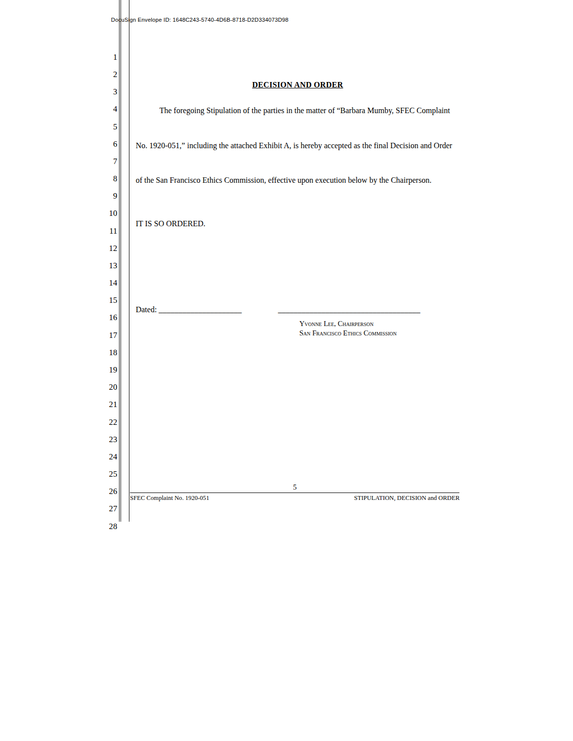DocuSign Envelope ID: 1648C243-5740-4D6B-8718-D2D334073D98
1
2
3
4
5
6
7
8
9
10
11
12
13
14
15
16
17
18
19
20
21
22
23
24
25
26
27
28
DECISION AND ORDER
The foregoing Stipulation of the parties in the matter of “Barbara Mumby, SFEC Complaint No. 1920-051,” including the attached Exhibit A, is hereby accepted as the final Decision and Order of the San Francisco Ethics Commission, effective upon execution below by the Chairperson.
IT IS SO ORDERED.
Dated: _____________________ ____________________________________
Yvonne Lee, Chairperson
San Francisco Ethics Commission
5
SFEC Complaint No. 1920-051 STIPULATION, DECISION and ORDER